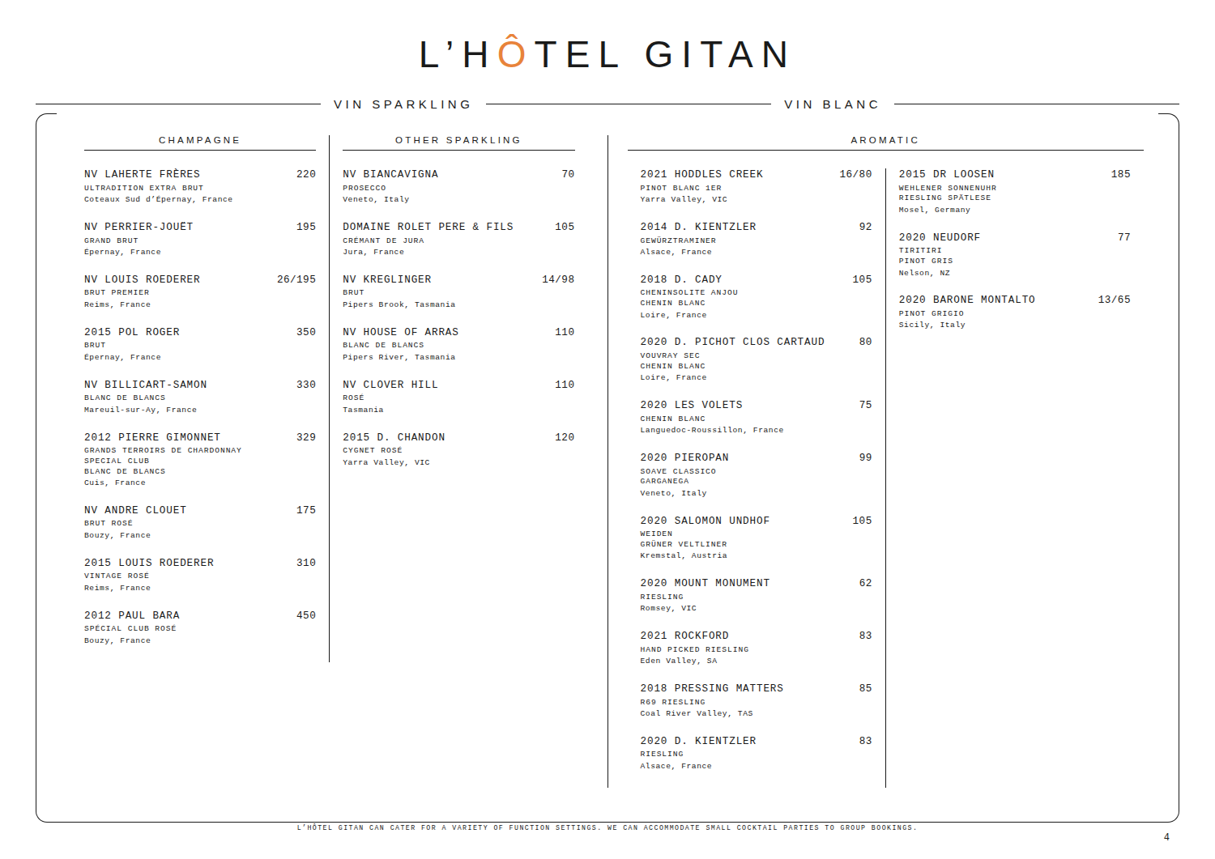L’HÔTEL GITAN
VIN SPARKLING
VIN BLANC
Champagne
NV Laherte Frères 220
Ultradition Extra Brut
Coteaux Sud d’Épernay, France
NV Perrier-Jouët 195
Grand Brut
Épernay, France
NV Louis Roederer 26/195
Brut Premier
Reims, France
2015 Pol Roger 350
Brut
Épernay, France
NV Billicart-Samon 330
Blanc de Blancs
Mareuil-sur-Ay, France
2012 Pierre Gimonnet 329
Grands Terroirs de Chardonnay
Special Club
Blanc de Blancs
Cuis, France
NV Andre Clouet 175
Brut Rosé
Bouzy, France
2015 Louis Roederer 310
Vintage Rosé
Reims, France
2012 Paul Bara 450
Spécial Club Rosé
Bouzy, France
Other Sparkling
NV Biancavigna 70
Prosecco
Veneto, Italy
Domaine Rolet Pere & Fils 105
Crémant de Jura
Jura, France
NV Kreglinger 14/98
Brut
Pipers Brook, Tasmania
NV House of Arras 110
Blanc de Blancs
Pipers River, Tasmania
NV Clover Hill 110
Rosé
Tasmania
2015 D. Chandon 120
Cygnet Rosé
Yarra Valley, VIC
Aromatic
2021 Hoddles Creek 16/80
Pinot Blanc 1er
Yarra Valley, VIC
2014 D. Kientzler 92
Gewürztraminer
Alsace, France
2018 D. Cady 105
Cheninsolite Anjou
Chenin Blanc
Loire, France
2020 D. Pichot Clos Cartaud 80
Vouvray Sec
Chenin Blanc
Loire, France
2020 Les Volets 75
Chenin Blanc
Languedoc-Roussillon, France
2020 Pieropan 99
Soave Classico
Garganega
Veneto, Italy
2020 Salomon Undhof 105
Weiden
Grüner Veltliner
Kremstal, Austria
2020 Mount Monument 62
Riesling
Romsey, VIC
2021 Rockford 83
Hand Picked Riesling
Eden Valley, SA
2018 Pressing Matters 85
R69 Riesling
Coal River Valley, TAS
2020 D. Kientzler 83
Riesling
Alsace, France
2015 Dr Loosen 185
Wehlener Sonnenuhr
Riesling Spätlese
Mosel, Germany
2020 Neudorf 77
Tiritiri
Pinot Gris
Nelson, NZ
2020 Barone Montalto 13/65
Pinot Grigio
Sicily, Italy
L’Hôtel Gitan can cater for a variety of function settings. We can accommodate small cocktail parties to group bookings.
4